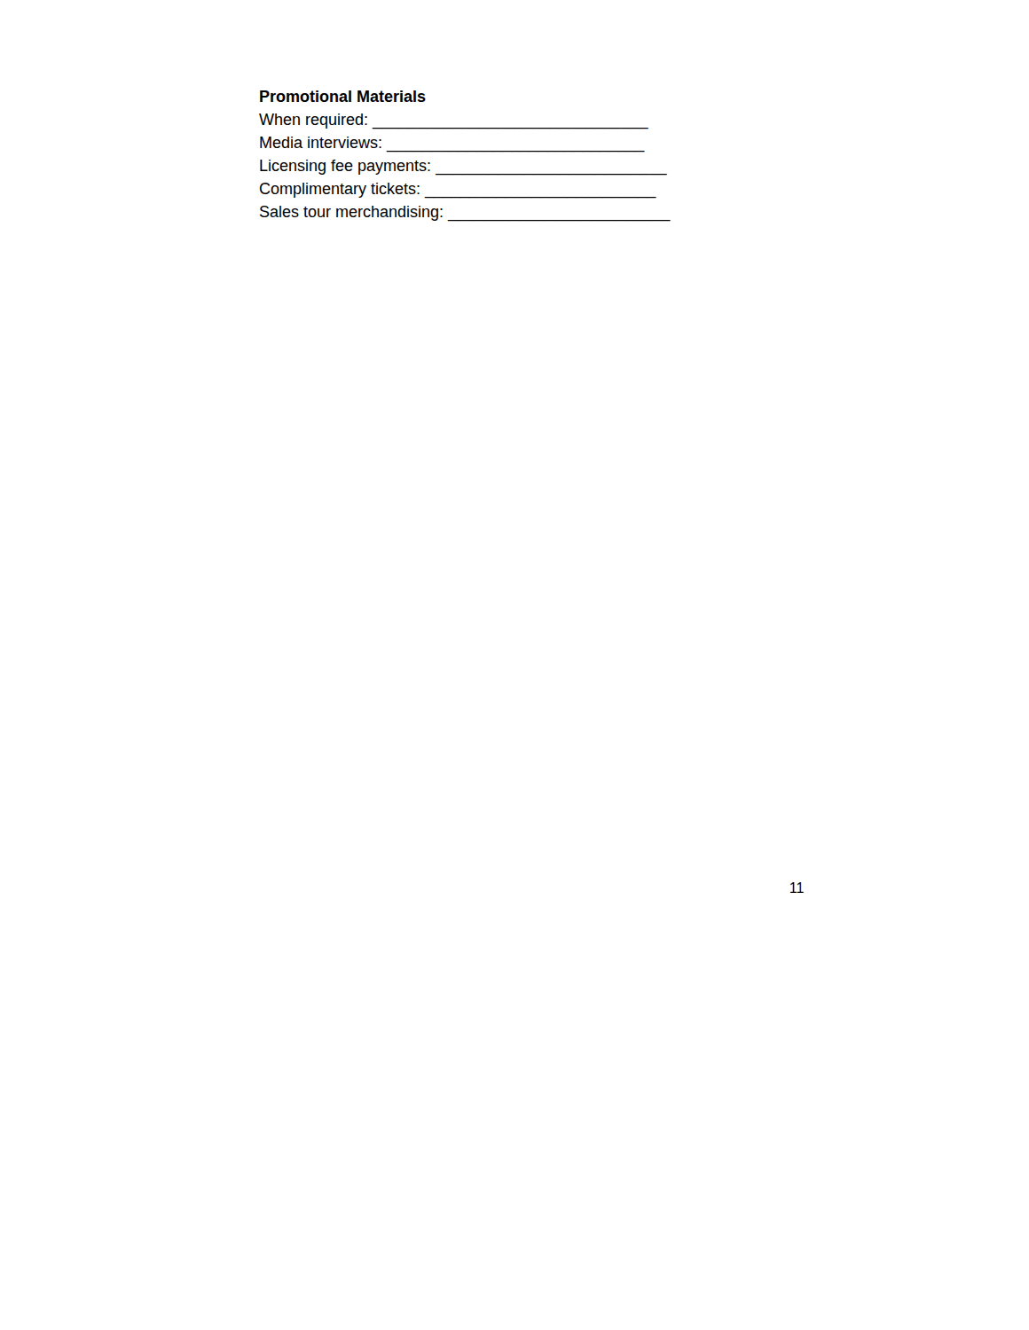Promotional Materials
When required: _______________________________
Media interviews: _____________________________
Licensing fee payments: __________________________
Complimentary tickets: __________________________
Sales tour merchandising: _________________________
11